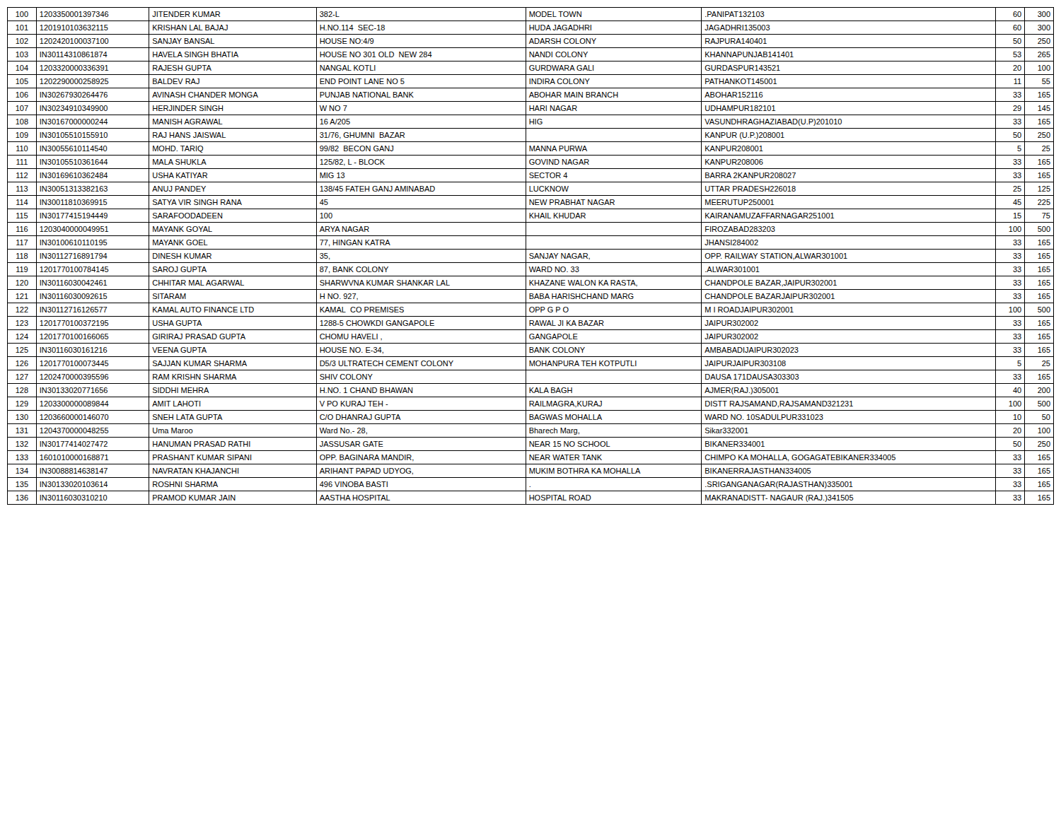| 100 | 1203350001397346 | JITENDER KUMAR | 382-L | MODEL TOWN | .PANIPAT132103 | 60 | 300 |
| 101 | 1201910103632115 | KRISHAN LAL BAJAJ | H.NO.114 SEC-18 | HUDA JAGADHRI | JAGADHRI135003 | 60 | 300 |
| 102 | 1202420100037100 | SANJAY BANSAL | HOUSE NO:4/9 | ADARSH COLONY | RAJPURA140401 | 50 | 250 |
| 103 | IN30114310861874 | HAVELA SINGH BHATIA | HOUSE NO 301 OLD NEW 284 | NANDI COLONY | KHANNAPUNJAB141401 | 53 | 265 |
| 104 | 1203320000336391 | RAJESH GUPTA | NANGAL KOTLI | GURDWARA GALI | GURDASPUR143521 | 20 | 100 |
| 105 | 1202290000258925 | BALDEV RAJ | END POINT LANE NO 5 | INDIRA COLONY | PATHANKOT145001 | 11 | 55 |
| 106 | IN30267930264476 | AVINASH CHANDER MONGA | PUNJAB NATIONAL BANK | ABOHAR MAIN BRANCH | ABOHAR152116 | 33 | 165 |
| 107 | IN30234910349900 | HERJINDER SINGH | W NO 7 | HARI NAGAR | UDHAMPUR182101 | 29 | 145 |
| 108 | IN30167000000244 | MANISH AGRAWAL | 16 A/205 | HIG | VASUNDHRAGHAZIABAD(U.P)201010 | 33 | 165 |
| 109 | IN30105510155910 | RAJ HANS JAISWAL | 31/76, GHUMNI BAZAR | | KANPUR (U.P.)208001 | 50 | 250 |
| 110 | IN30055610114540 | MOHD. TARIQ | 99/82 BECON GANJ | MANNA PURWA | KANPUR208001 | 5 | 25 |
| 111 | IN30105510361644 | MALA SHUKLA | 125/82, L - BLOCK | GOVIND NAGAR | KANPUR208006 | 33 | 165 |
| 112 | IN30169610362484 | USHA KATIYAR | MIG 13 | SECTOR 4 | BARRA 2KANPUR208027 | 33 | 165 |
| 113 | IN30051313382163 | ANUJ PANDEY | 138/45 FATEH GANJ AMINABAD | LUCKNOW | UTTAR PRADESH226018 | 25 | 125 |
| 114 | IN30011810369915 | SATYA VIR SINGH RANA | 45 | NEW PRABHAT NAGAR | MEERUTUP250001 | 45 | 225 |
| 115 | IN30177415194449 | SARAFOODADEEN | 100 | KHAIL KHUDAR | KAIRANAMUZAFFARNAGAR251001 | 15 | 75 |
| 116 | 1203040000049951 | MAYANK GOYAL | ARYA NAGAR | | FIROZABAD283203 | 100 | 500 |
| 117 | IN30100610110195 | MAYANK GOEL | 77, HINGAN KATRA | | JHANSI284002 | 33 | 165 |
| 118 | IN30112716891794 | DINESH KUMAR | 35, | SANJAY NAGAR, | OPP. RAILWAY STATION,ALWAR301001 | 33 | 165 |
| 119 | 1201770100784145 | SAROJ GUPTA | 87, BANK COLONY | WARD NO. 33 | .ALWAR301001 | 33 | 165 |
| 120 | IN30116030042461 | CHHITAR MAL AGARWAL | SHARWVNA KUMAR SHANKAR LAL | KHAZANE WALON KA RASTA, | CHANDPOLE BAZAR,JAIPUR302001 | 33 | 165 |
| 121 | IN30116030092615 | SITARAM | H NO. 927, | BABA HARISHCHAND MARG | CHANDPOLE BAZARJAIPUR302001 | 33 | 165 |
| 122 | IN30112716126577 | KAMAL AUTO FINANCE LTD | KAMAL CO PREMISES | OPP G P O | M I ROADJAIPUR302001 | 100 | 500 |
| 123 | 1201770100372195 | USHA GUPTA | 1288-5 CHOWKDI GANGAPOLE | RAWAL JI KA BAZAR | JAIPUR302002 | 33 | 165 |
| 124 | 1201770100166065 | GIRIRAJ PRASAD GUPTA | CHOMU HAVELI , | GANGAPOLE | JAIPUR302002 | 33 | 165 |
| 125 | IN30116030161216 | VEENA GUPTA | HOUSE NO. E-34, | BANK COLONY | AMBABADIJAIPUR302023 | 33 | 165 |
| 126 | 1201770100073445 | SAJJAN KUMAR SHARMA | D5/3 ULTRATECH CEMENT COLONY | MOHANPURA TEH KOTPUTLI | JAIPURJAIPUR303108 | 5 | 25 |
| 127 | 1202470000395596 | RAM KRISHN SHARMA | SHIV COLONY | | DAUSA 171DAUSA303303 | 33 | 165 |
| 128 | IN30133020771656 | SIDDHI MEHRA | H.NO. 1 CHAND BHAWAN | KALA BAGH | AJMER(RAJ.)305001 | 40 | 200 |
| 129 | 1203300000089844 | AMIT LAHOTI | V PO KURAJ TEH - | RAILMAGRA,KURAJ | DISTT RAJSAMAND,RAJSAMAND321231 | 100 | 500 |
| 130 | 1203660000146070 | SNEH LATA GUPTA | C/O DHANRAJ GUPTA | BAGWAS MOHALLA | WARD NO. 10SADULPUR331023 | 10 | 50 |
| 131 | 1204370000048255 | Uma Maroo | Ward No.- 28, | Bharech Marg, | Sikar332001 | 20 | 100 |
| 132 | IN30177414027472 | HANUMAN PRASAD RATHI | JASSUSAR GATE | NEAR 15 NO SCHOOL | BIKANER334001 | 50 | 250 |
| 133 | 1601010000168871 | PRASHANT KUMAR SIPANI | OPP. BAGINARA MANDIR, | NEAR WATER TANK | CHIMPO KA MOHALLA, GOGAGATEBIKANER334005 | 33 | 165 |
| 134 | IN30088814638147 | NAVRATAN KHAJANCHI | ARIHANT PAPAD UDYOG, | MUKIM BOTHRA KA MOHALLA | BIKANERRAJASTHAN334005 | 33 | 165 |
| 135 | IN30133020103614 | ROSHNI SHARMA | 496 VINOBA BASTI | . | .SRIGANGANAGAR(RAJASTHAN)335001 | 33 | 165 |
| 136 | IN30116030310210 | PRAMOD KUMAR JAIN | AASTHA HOSPITAL | HOSPITAL ROAD | MAKRANADISTT- NAGAUR (RAJ.)341505 | 33 | 165 |